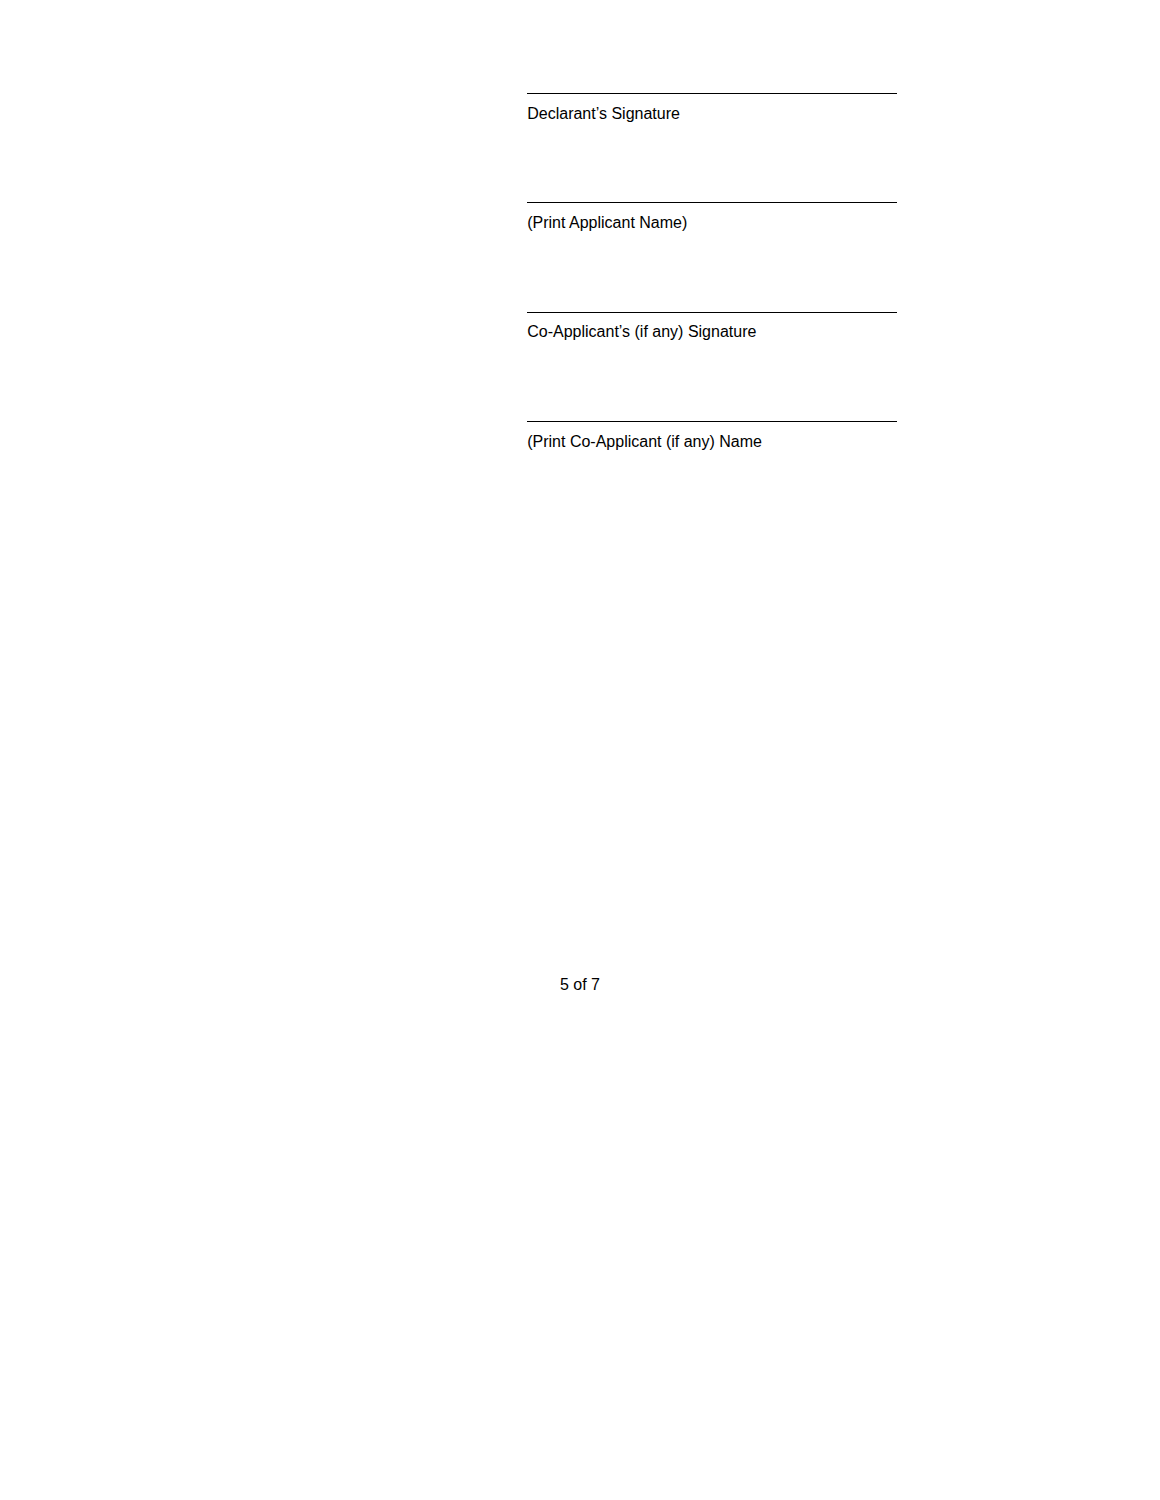Declarant’s Signature
(Print Applicant Name)
Co-Applicant’s (if any) Signature
(Print Co-Applicant (if any) Name
5 of 7